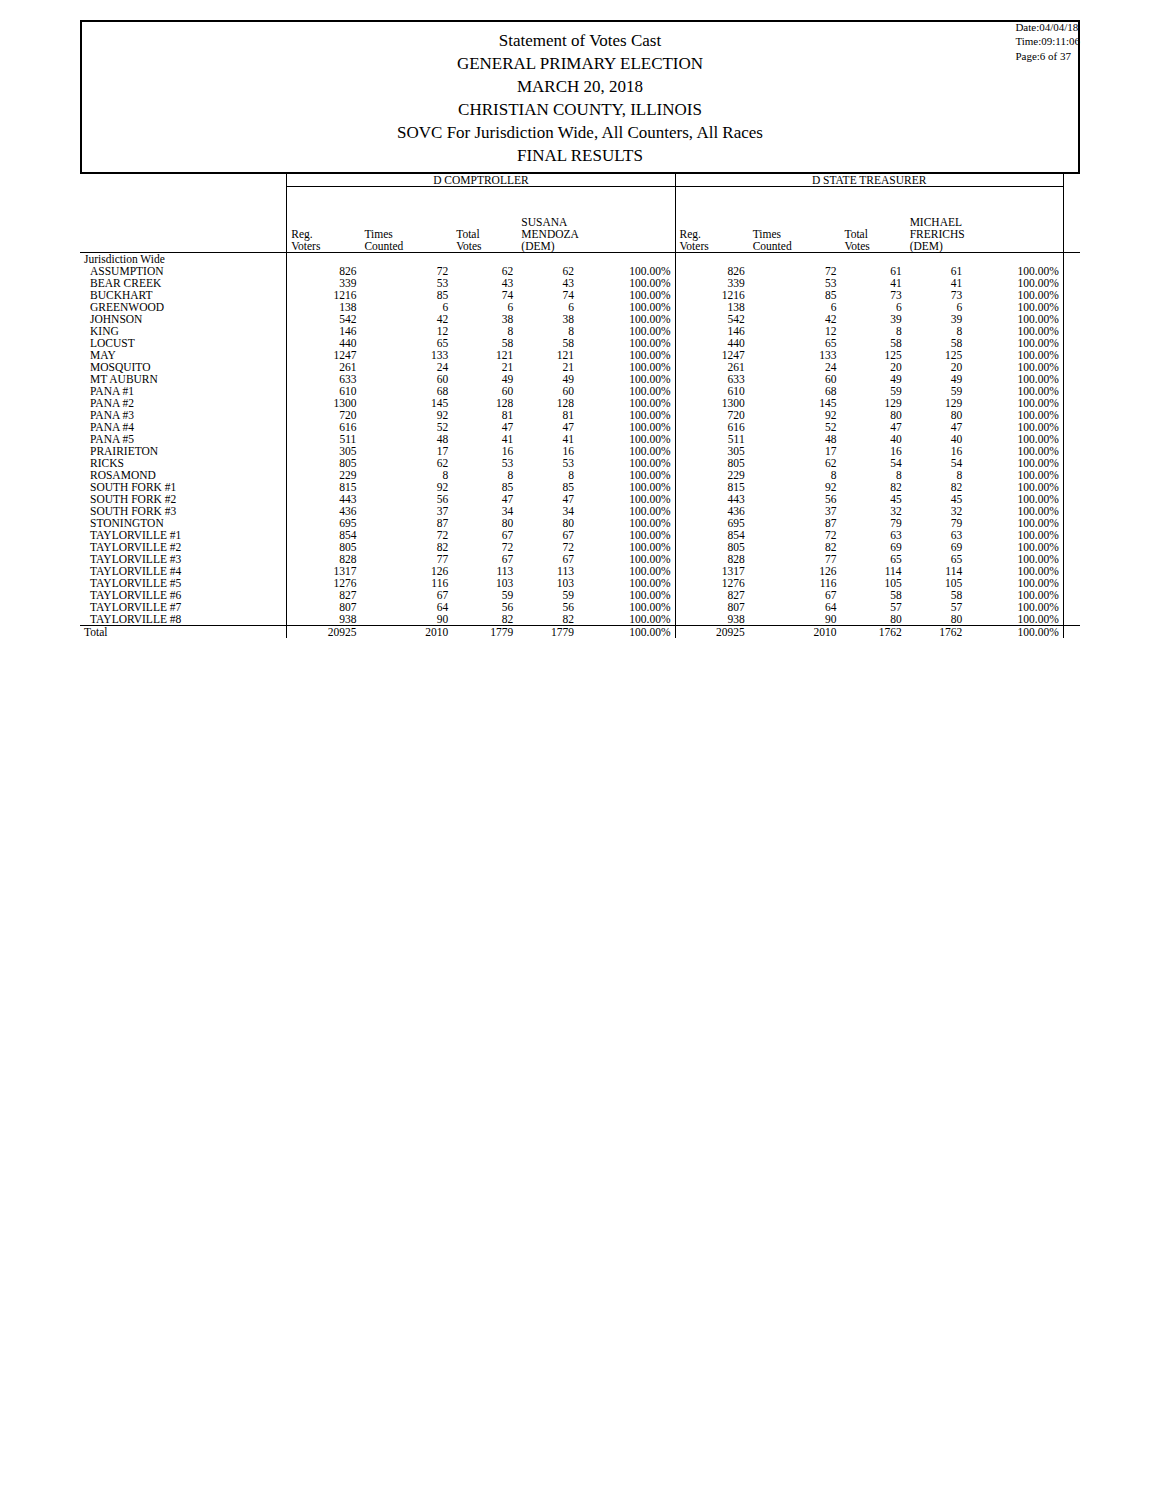Date:04/04/18
Time:09:11:06
Page:6 of 37
Statement of Votes Cast
GENERAL PRIMARY ELECTION
MARCH 20, 2018
CHRISTIAN COUNTY, ILLINOIS
SOVC For Jurisdiction Wide, All Counters, All Races
FINAL RESULTS
| | D COMPTROLLER | D STATE TREASURER | |
| --- | --- | --- | --- |
| | Reg. Voters | Times Counted | Total Votes | SUSANA MENDOZA (DEM) | Reg. Voters | Times Counted | Total Votes | MICHAEL FRERICHS (DEM) | |
| Jurisdiction Wide | | | | | | | | | | | |
| ASSUMPTION | 826 | 72 | 62 | 62 | 100.00% | 826 | 72 | 61 | 61 | 100.00% | |
| BEAR CREEK | 339 | 53 | 43 | 43 | 100.00% | 339 | 53 | 41 | 41 | 100.00% | |
| BUCKHART | 1216 | 85 | 74 | 74 | 100.00% | 1216 | 85 | 73 | 73 | 100.00% | |
| GREENWOOD | 138 | 6 | 6 | 6 | 100.00% | 138 | 6 | 6 | 6 | 100.00% | |
| JOHNSON | 542 | 42 | 38 | 38 | 100.00% | 542 | 42 | 39 | 39 | 100.00% | |
| KING | 146 | 12 | 8 | 8 | 100.00% | 146 | 12 | 8 | 8 | 100.00% | |
| LOCUST | 440 | 65 | 58 | 58 | 100.00% | 440 | 65 | 58 | 58 | 100.00% | |
| MAY | 1247 | 133 | 121 | 121 | 100.00% | 1247 | 133 | 125 | 125 | 100.00% | |
| MOSQUITO | 261 | 24 | 21 | 21 | 100.00% | 261 | 24 | 20 | 20 | 100.00% | |
| MT AUBURN | 633 | 60 | 49 | 49 | 100.00% | 633 | 60 | 49 | 49 | 100.00% | |
| PANA #1 | 610 | 68 | 60 | 60 | 100.00% | 610 | 68 | 59 | 59 | 100.00% | |
| PANA #2 | 1300 | 145 | 128 | 128 | 100.00% | 1300 | 145 | 129 | 129 | 100.00% | |
| PANA #3 | 720 | 92 | 81 | 81 | 100.00% | 720 | 92 | 80 | 80 | 100.00% | |
| PANA #4 | 616 | 52 | 47 | 47 | 100.00% | 616 | 52 | 47 | 47 | 100.00% | |
| PANA #5 | 511 | 48 | 41 | 41 | 100.00% | 511 | 48 | 40 | 40 | 100.00% | |
| PRAIRIETON | 305 | 17 | 16 | 16 | 100.00% | 305 | 17 | 16 | 16 | 100.00% | |
| RICKS | 805 | 62 | 53 | 53 | 100.00% | 805 | 62 | 54 | 54 | 100.00% | |
| ROSAMOND | 229 | 8 | 8 | 8 | 100.00% | 229 | 8 | 8 | 8 | 100.00% | |
| SOUTH FORK #1 | 815 | 92 | 85 | 85 | 100.00% | 815 | 92 | 82 | 82 | 100.00% | |
| SOUTH FORK #2 | 443 | 56 | 47 | 47 | 100.00% | 443 | 56 | 45 | 45 | 100.00% | |
| SOUTH FORK #3 | 436 | 37 | 34 | 34 | 100.00% | 436 | 37 | 32 | 32 | 100.00% | |
| STONINGTON | 695 | 87 | 80 | 80 | 100.00% | 695 | 87 | 79 | 79 | 100.00% | |
| TAYLORVILLE #1 | 854 | 72 | 67 | 67 | 100.00% | 854 | 72 | 63 | 63 | 100.00% | |
| TAYLORVILLE #2 | 805 | 82 | 72 | 72 | 100.00% | 805 | 82 | 69 | 69 | 100.00% | |
| TAYLORVILLE #3 | 828 | 77 | 67 | 67 | 100.00% | 828 | 77 | 65 | 65 | 100.00% | |
| TAYLORVILLE #4 | 1317 | 126 | 113 | 113 | 100.00% | 1317 | 126 | 114 | 114 | 100.00% | |
| TAYLORVILLE #5 | 1276 | 116 | 103 | 103 | 100.00% | 1276 | 116 | 105 | 105 | 100.00% | |
| TAYLORVILLE #6 | 827 | 67 | 59 | 59 | 100.00% | 827 | 67 | 58 | 58 | 100.00% | |
| TAYLORVILLE #7 | 807 | 64 | 56 | 56 | 100.00% | 807 | 64 | 57 | 57 | 100.00% | |
| TAYLORVILLE #8 | 938 | 90 | 82 | 82 | 100.00% | 938 | 90 | 80 | 80 | 100.00% | |
| Total | 20925 | 2010 | 1779 | 1779 | 100.00% | 20925 | 2010 | 1762 | 1762 | 100.00% | |